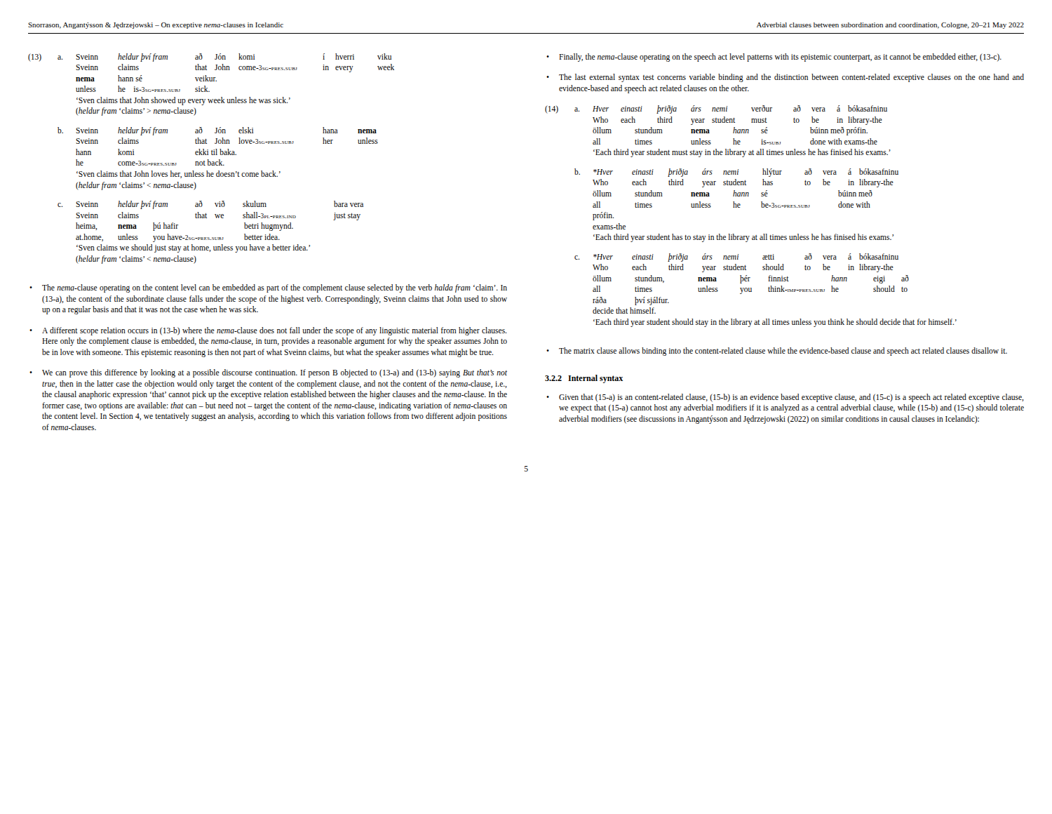Snorrason, Angantýsson & Jędrzejowski – On exceptive nema-clauses in Icelandic
Adverbial clauses between subordination and coordination, Cologne, 20–21 May 2022
(13)
a.
Sveinn heldur því fram að Jón komi íhverri viku Sveinn claims that John come-3sg-pres.subj in every week nema hann sé veikur. unless he is-3sg-pres.subj sick. ‘Sven claims that John showed up every week unless he was sick.’ (heldur fram ‘claims’ > nema-clause)
b.
Sveinn heldur því fram að Jón elski hana nema Sveinn claims that John love-3sg-pres.subj her unless hann komi ekki til baka. he come-3sg-pres.subj not back. ‘Sven claims that John loves her, unless he doesn’t come back.’ (heldur fram ‘claims’ < nema-clause)
c.
Sveinn heldur því fram að við skulum bara vera Sveinn claims that we shall-3pl-pres.ind just stay heima, nema þú hafir betri hugmynd. at.home, unless you have-2sg-pres.subj better idea. ‘Sven claims we should just stay at home, unless you have a better idea.’ (heldur fram ‘claims’ < nema-clause)
The nema-clause operating on the content level can be embedded as part of the complement clause selected by the verb halda fram ‘claim’. In (13-a), the content of the subordinate clause falls under the scope of the highest verb. Correspondingly, Sveinn claims that John used to show up on a regular basis and that it was not the case when he was sick.
A different scope relation occurs in (13-b) where the nema-clause does not fall under the scope of any linguistic material from higher clauses. Here only the complement clause is embedded, the nema-clause, in turn, provides a reasonable argument for why the speaker assumes John to be in love with someone. This epistemic reasoning is then not part of what Sveinn claims, but what the speaker assumes what might be true.
We can prove this difference by looking at a possible discourse continuation. If person B objected to (13-a) and (13-b) saying But that’s not true, then in the latter case the objection would only target the content of the complement clause, and not the content of the nema-clause, i.e., the clausal anaphoric expression ‘that’ cannot pick up the exceptive relation established between the higher clauses and the nema-clause. In the former case, two options are available: that can – but need not – target the content of the nema-clause, indicating variation of nema-clauses on the content level. In Section 4, we tentatively suggest an analysis, according to which this variation follows from two different adjoin positions of nema-clauses.
Finally, the nema-clause operating on the speech act level patterns with its epistemic counterpart, as it cannot be embedded either, (13-c).
The last external syntax test concerns variable binding and the distinction between content-related exceptive clauses on the one hand and evidence-based and speech act related clauses on the other.
(14)
a.
Hver einasti þriðja árs nemi verður að vera ábókasafninu Who each third year student must to be in library-the öllum stundum nema hann sé búinn með prófin. all times unless he is-subj done with exams-the ‘Each third year student must stay in the library at all times unless he has finised his exams.’
b.
*Hver einasti þriðja árs nemi hlýtur að vera ábókasafninu Who each third year student has to be in library-the öllum stundum nema hann sé búinn með all times unless he be-3sg-pres.subj done with prófin. exams-the ‘Each third year student has to stay in the library at all times unless he has finised his exams.’
c.
*Hver einasti þriðja árs nemi ætti að vera ábókasafninu Who each third year student should to be in library-the öllum stundum, nema þér finnist hann eigi að all times unless you think-imp-pres.subj he should to ráða því sjálfur. decide that himself. ‘Each third year student should stay in the library at all times unless you think he should decide that for himself.’
The matrix clause allows binding into the content-related clause while the evidence-based clause and speech act related clauses disallow it.
3.2.2 Internal syntax
Given that (15-a) is an content-related clause, (15-b) is an evidence based exceptive clause, and (15-c) is a speech act related exceptive clause, we expect that (15-a) cannot host any adverbial modifiers if it is analyzed as a central adverbial clause, while (15-b) and (15-c) should tolerate adverbial modifiers (see discussions in Angantýsson and Jędrzejowski (2022) on similar conditions in causal clauses in Icelandic):
5